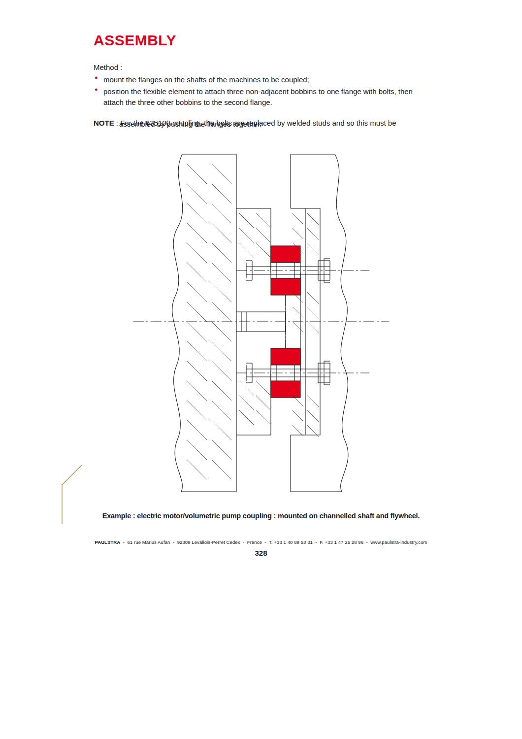ASSEMBLY
Method :
mount the flanges on the shafts of the machines to be coupled;
position the flexible element to attach three non-adjacent bobbins to one flange with bolts, then attach the three other bobbins to the second flange.
NOTE : For the 635100 coupling, the bolts are replaced by welded studs and so this must be assembled by pushing the flanges together.
Example : electric motor/volumetric pump coupling : mounted on channelled shaft and flywheel.
PAULSTRA - 61 rue Marius Aufan - 92309 Levallois-Perret Cedex - France - T. +33 1 40 89 53 31 - F. +33 1 47 25 28 96 - www.paulstra-industry.com
328